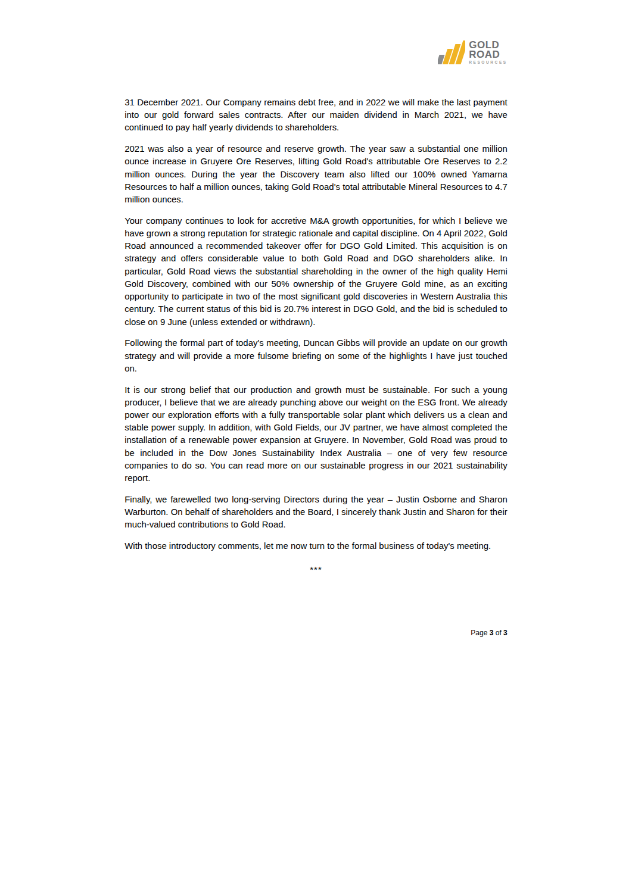GOLD ROAD RESOURCES
31 December 2021. Our Company remains debt free, and in 2022 we will make the last payment into our gold forward sales contracts. After our maiden dividend in March 2021, we have continued to pay half yearly dividends to shareholders.
2021 was also a year of resource and reserve growth. The year saw a substantial one million ounce increase in Gruyere Ore Reserves, lifting Gold Road's attributable Ore Reserves to 2.2 million ounces. During the year the Discovery team also lifted our 100% owned Yamarna Resources to half a million ounces, taking Gold Road's total attributable Mineral Resources to 4.7 million ounces.
Your company continues to look for accretive M&A growth opportunities, for which I believe we have grown a strong reputation for strategic rationale and capital discipline. On 4 April 2022, Gold Road announced a recommended takeover offer for DGO Gold Limited. This acquisition is on strategy and offers considerable value to both Gold Road and DGO shareholders alike. In particular, Gold Road views the substantial shareholding in the owner of the high quality Hemi Gold Discovery, combined with our 50% ownership of the Gruyere Gold mine, as an exciting opportunity to participate in two of the most significant gold discoveries in Western Australia this century. The current status of this bid is 20.7% interest in DGO Gold, and the bid is scheduled to close on 9 June (unless extended or withdrawn).
Following the formal part of today's meeting, Duncan Gibbs will provide an update on our growth strategy and will provide a more fulsome briefing on some of the highlights I have just touched on.
It is our strong belief that our production and growth must be sustainable. For such a young producer, I believe that we are already punching above our weight on the ESG front. We already power our exploration efforts with a fully transportable solar plant which delivers us a clean and stable power supply. In addition, with Gold Fields, our JV partner, we have almost completed the installation of a renewable power expansion at Gruyere. In November, Gold Road was proud to be included in the Dow Jones Sustainability Index Australia – one of very few resource companies to do so. You can read more on our sustainable progress in our 2021 sustainability report.
Finally, we farewelled two long-serving Directors during the year – Justin Osborne and Sharon Warburton. On behalf of shareholders and the Board, I sincerely thank Justin and Sharon for their much-valued contributions to Gold Road.
With those introductory comments, let me now turn to the formal business of today's meeting.
***
Page 3 of 3